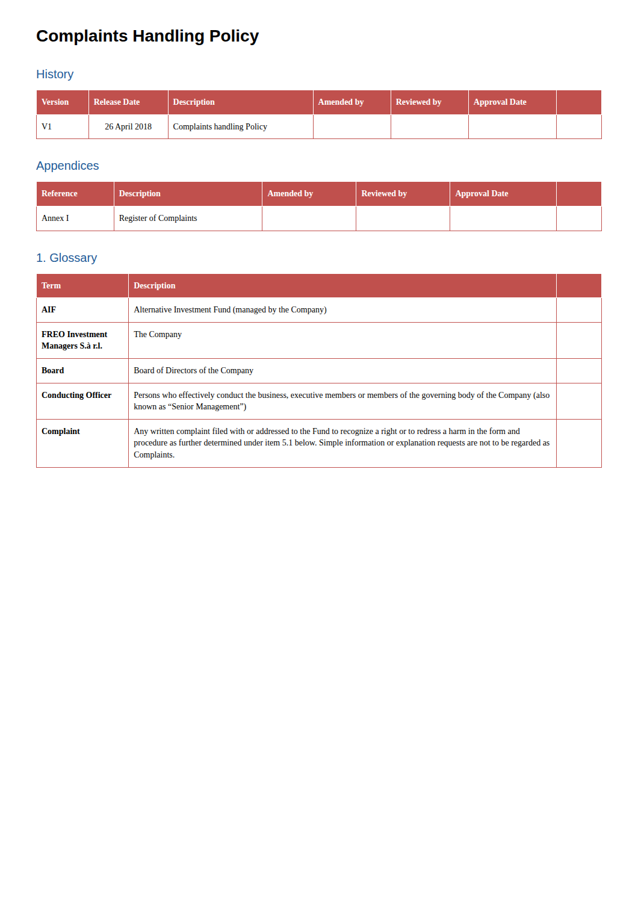Complaints Handling Policy
History
| Version | Release Date | Description | Amended by | Reviewed by | Approval Date | |
| --- | --- | --- | --- | --- | --- | --- |
| V1 | 26 April 2018 | Complaints handling Policy | | | | |
Appendices
| Reference | Description | Amended by | Reviewed by | Approval Date | |
| --- | --- | --- | --- | --- | --- |
| Annex I | Register of Complaints | | | | |
1. Glossary
| Term | Description | |
| --- | --- | --- |
| AIF | Alternative Investment Fund (managed by the Company) | |
| FREO Investment Managers S.à r.l. | The Company | |
| Board | Board of Directors of the Company | |
| Conducting Officer | Persons who effectively conduct the business, executive members or members of the governing body of the Company (also known as “Senior Management”) | |
| Complaint | Any written complaint filed with or addressed to the Fund to recognize a right or to redress a harm in the form and procedure as further determined under item 5.1 below. Simple information or explanation requests are not to be regarded as Complaints. | |